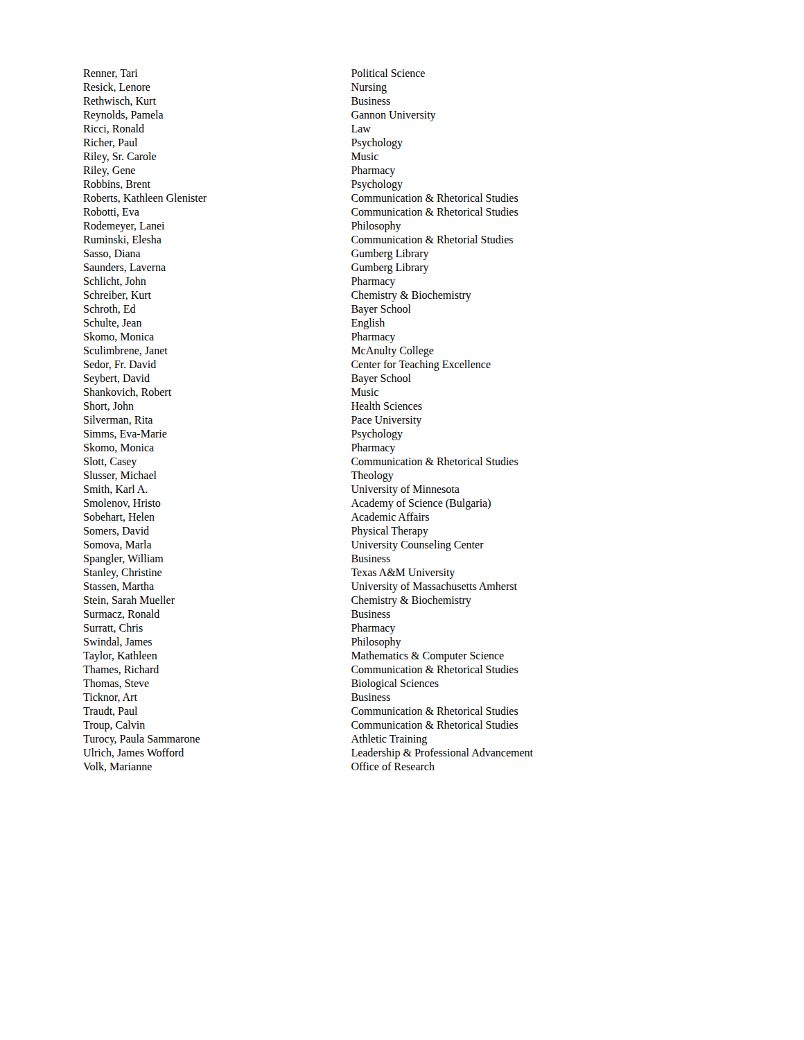| Renner, Tari | Political Science |
| Resick, Lenore | Nursing |
| Rethwisch, Kurt | Business |
| Reynolds, Pamela | Gannon University |
| Ricci, Ronald | Law |
| Richer, Paul | Psychology |
| Riley, Sr. Carole | Music |
| Riley, Gene | Pharmacy |
| Robbins, Brent | Psychology |
| Roberts, Kathleen Glenister | Communication & Rhetorical Studies |
| Robotti, Eva | Communication & Rhetorical Studies |
| Rodemeyer, Lanei | Philosophy |
| Ruminski, Elesha | Communication & Rhetorial Studies |
| Sasso, Diana | Gumberg Library |
| Saunders, Laverna | Gumberg Library |
| Schlicht, John | Pharmacy |
| Schreiber, Kurt | Chemistry & Biochemistry |
| Schroth, Ed | Bayer School |
| Schulte, Jean | English |
| Skomo, Monica | Pharmacy |
| Sculimbrene, Janet | McAnulty College |
| Sedor, Fr. David | Center for Teaching Excellence |
| Seybert, David | Bayer School |
| Shankovich, Robert | Music |
| Short, John | Health Sciences |
| Silverman, Rita | Pace University |
| Simms, Eva-Marie | Psychology |
| Skomo, Monica | Pharmacy |
| Slott, Casey | Communication & Rhetorical Studies |
| Slusser, Michael | Theology |
| Smith, Karl A. | University of Minnesota |
| Smolenov, Hristo | Academy of Science (Bulgaria) |
| Sobehart, Helen | Academic Affairs |
| Somers, David | Physical Therapy |
| Somova, Marla | University Counseling Center |
| Spangler, William | Business |
| Stanley, Christine | Texas A&M University |
| Stassen, Martha | University of Massachusetts Amherst |
| Stein, Sarah Mueller | Chemistry & Biochemistry |
| Surmacz, Ronald | Business |
| Surratt, Chris | Pharmacy |
| Swindal, James | Philosophy |
| Taylor, Kathleen | Mathematics & Computer Science |
| Thames, Richard | Communication & Rhetorical Studies |
| Thomas, Steve | Biological Sciences |
| Ticknor, Art | Business |
| Traudt, Paul | Communication & Rhetorical Studies |
| Troup, Calvin | Communication & Rhetorical Studies |
| Turocy, Paula Sammarone | Athletic Training |
| Ulrich, James Wofford | Leadership & Professional Advancement |
| Volk, Marianne | Office of Research |